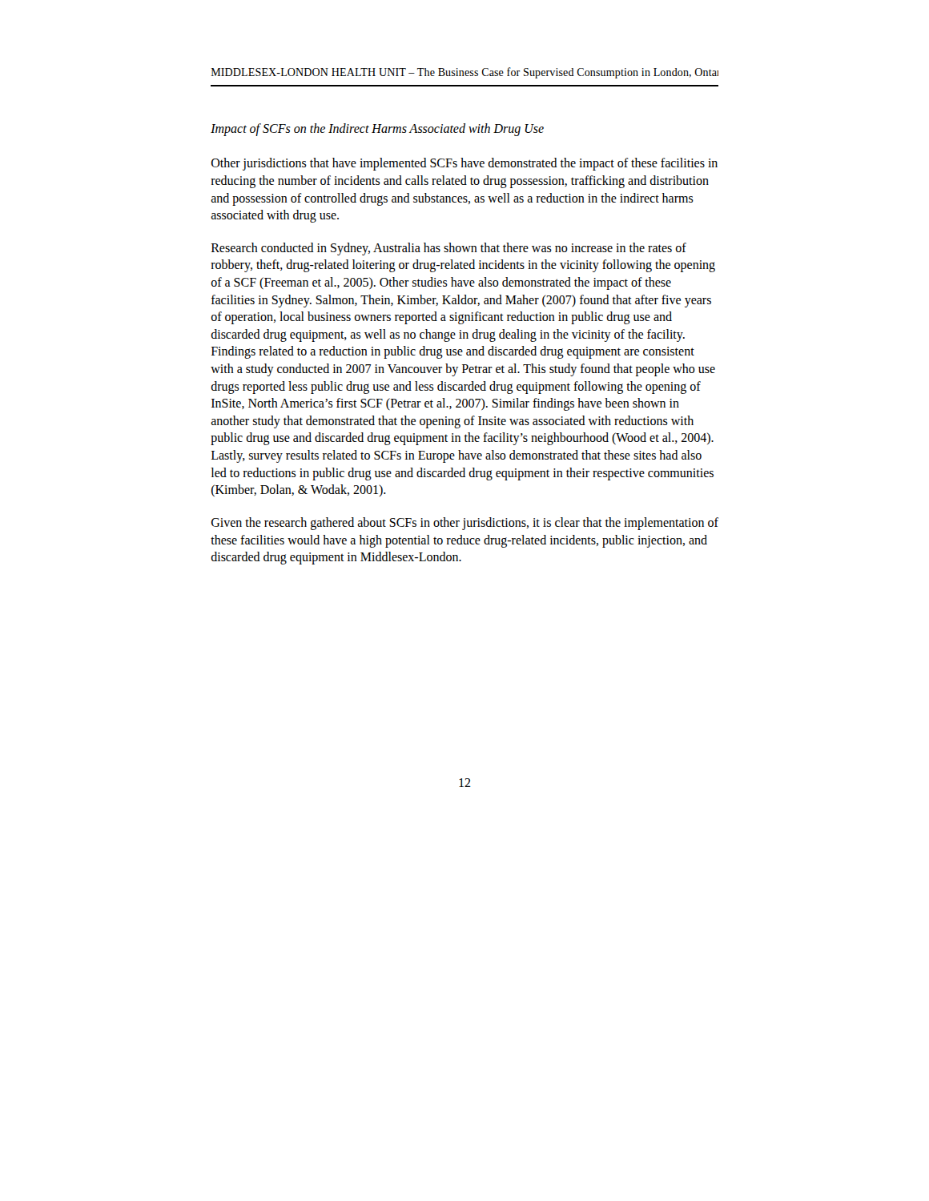MIDDLESEX-LONDON HEALTH UNIT – The Business Case for Supervised Consumption in London, Ontario
Impact of SCFs on the Indirect Harms Associated with Drug Use
Other jurisdictions that have implemented SCFs have demonstrated the impact of these facilities in reducing the number of incidents and calls related to drug possession, trafficking and distribution and possession of controlled drugs and substances, as well as a reduction in the indirect harms associated with drug use.
Research conducted in Sydney, Australia has shown that there was no increase in the rates of robbery, theft, drug-related loitering or drug-related incidents in the vicinity following the opening of a SCF (Freeman et al., 2005). Other studies have also demonstrated the impact of these facilities in Sydney. Salmon, Thein, Kimber, Kaldor, and Maher (2007) found that after five years of operation, local business owners reported a significant reduction in public drug use and discarded drug equipment, as well as no change in drug dealing in the vicinity of the facility. Findings related to a reduction in public drug use and discarded drug equipment are consistent with a study conducted in 2007 in Vancouver by Petrar et al. This study found that people who use drugs reported less public drug use and less discarded drug equipment following the opening of InSite, North America’s first SCF (Petrar et al., 2007). Similar findings have been shown in another study that demonstrated that the opening of Insite was associated with reductions with public drug use and discarded drug equipment in the facility’s neighbourhood (Wood et al., 2004). Lastly, survey results related to SCFs in Europe have also demonstrated that these sites had also led to reductions in public drug use and discarded drug equipment in their respective communities (Kimber, Dolan, & Wodak, 2001).
Given the research gathered about SCFs in other jurisdictions, it is clear that the implementation of these facilities would have a high potential to reduce drug-related incidents, public injection, and discarded drug equipment in Middlesex-London.
12